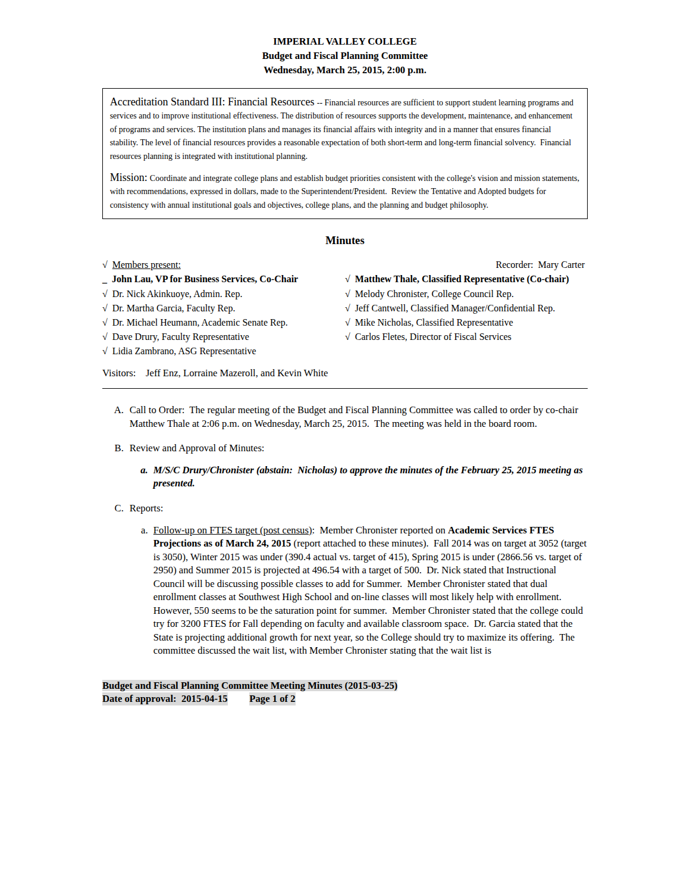IMPERIAL VALLEY COLLEGE
Budget and Fiscal Planning Committee
Wednesday, March 25, 2015, 2:00 p.m.
Accreditation Standard III: Financial Resources -- Financial resources are sufficient to support student learning programs and services and to improve institutional effectiveness. The distribution of resources supports the development, maintenance, and enhancement of programs and services. The institution plans and manages its financial affairs with integrity and in a manner that ensures financial stability. The level of financial resources provides a reasonable expectation of both short-term and long-term financial solvency. Financial resources planning is integrated with institutional planning.
Mission: Coordinate and integrate college plans and establish budget priorities consistent with the college's vision and mission statements, with recommendations, expressed in dollars, made to the Superintendent/President. Review the Tentative and Adopted budgets for consistency with annual institutional goals and objectives, college plans, and the planning and budget philosophy.
Minutes
| √ Members present: | Recorder: Mary Carter |
| _ John Lau, VP for Business Services, Co-Chair | √ Matthew Thale, Classified Representative (Co-chair) |
| √ Dr. Nick Akinkuoye, Admin. Rep. | √ Melody Chronister, College Council Rep. |
| √ Dr. Martha Garcia, Faculty Rep. | √ Jeff Cantwell, Classified Manager/Confidential Rep. |
| √ Dr. Michael Heumann, Academic Senate Rep. | √ Mike Nicholas, Classified Representative |
| √ Dave Drury, Faculty Representative | √ Carlos Fletes, Director of Fiscal Services |
| √ Lidia Zambrano, ASG Representative | |
Visitors: Jeff Enz, Lorraine Mazeroll, and Kevin White
Call to Order: The regular meeting of the Budget and Fiscal Planning Committee was called to order by co-chair Matthew Thale at 2:06 p.m. on Wednesday, March 25, 2015. The meeting was held in the board room.
Review and Approval of Minutes:
M/S/C Drury/Chronister (abstain: Nicholas) to approve the minutes of the February 25, 2015 meeting as presented.
Reports:
Follow-up on FTES target (post census): Member Chronister reported on Academic Services FTES Projections as of March 24, 2015 (report attached to these minutes). Fall 2014 was on target at 3052 (target is 3050), Winter 2015 was under (390.4 actual vs. target of 415), Spring 2015 is under (2866.56 vs. target of 2950) and Summer 2015 is projected at 496.54 with a target of 500. Dr. Nick stated that Instructional Council will be discussing possible classes to add for Summer. Member Chronister stated that dual enrollment classes at Southwest High School and on-line classes will most likely help with enrollment. However, 550 seems to be the saturation point for summer. Member Chronister stated that the college could try for 3200 FTES for Fall depending on faculty and available classroom space. Dr. Garcia stated that the State is projecting additional growth for next year, so the College should try to maximize its offering. The committee discussed the wait list, with Member Chronister stating that the wait list is
Budget and Fiscal Planning Committee Meeting Minutes (2015-03-25)
Date of approval: 2015-04-15 Page 1 of 2